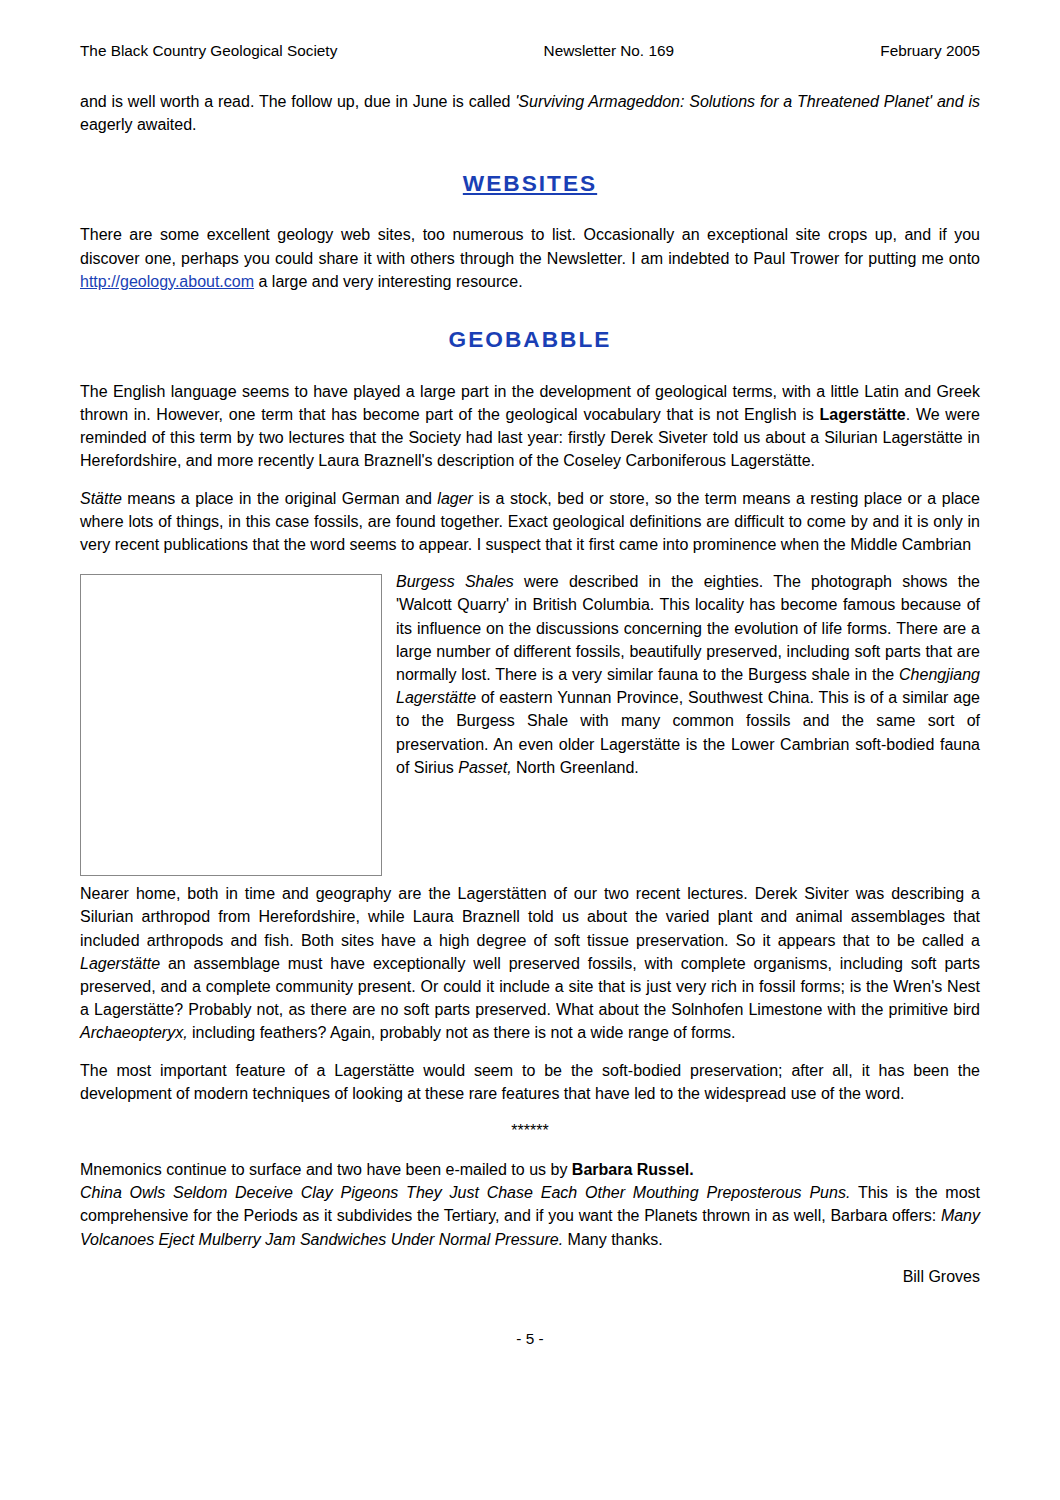The Black Country Geological Society
Newsletter No. 169
February 2005
and is well worth a read. The follow up, due in June is called 'Surviving Armageddon: Solutions for a Threatened Planet' and is eagerly awaited.
WEBSITES
There are some excellent geology web sites, too numerous to list. Occasionally an exceptional site crops up, and if you discover one, perhaps you could share it with others through the Newsletter. I am indebted to Paul Trower for putting me onto http://geology.about.com a large and very interesting resource.
GEOBABBLE
The English language seems to have played a large part in the development of geological terms, with a little Latin and Greek thrown in. However, one term that has become part of the geological vocabulary that is not English is Lagerstätte. We were reminded of this term by two lectures that the Society had last year: firstly Derek Siveter told us about a Silurian Lagerstätte in Herefordshire, and more recently Laura Braznell's description of the Coseley Carboniferous Lagerstätte.
Stätte means a place in the original German and lager is a stock, bed or store, so the term means a resting place or a place where lots of things, in this case fossils, are found together. Exact geological definitions are difficult to come by and it is only in very recent publications that the word seems to appear. I suspect that it first came into prominence when the Middle Cambrian
Burgess Shales were described in the eighties. The photograph shows the 'Walcott Quarry' in British Columbia. This locality has become famous because of its influence on the discussions concerning the evolution of life forms. There are a large number of different fossils, beautifully preserved, including soft parts that are normally lost. There is a very similar fauna to the Burgess shale in the Chengjiang Lagerstätte of eastern Yunnan Province, Southwest China. This is of a similar age to the Burgess Shale with many common fossils and the same sort of preservation. An even older Lagerstätte is the Lower Cambrian soft-bodied fauna of Sirius Passet, North Greenland.
Nearer home, both in time and geography are the Lagerstätten of our two recent lectures. Derek Siviter was describing a Silurian arthropod from Herefordshire, while Laura Braznell told us about the varied plant and animal assemblages that included arthropods and fish. Both sites have a high degree of soft tissue preservation. So it appears that to be called a Lagerstätte an assemblage must have exceptionally well preserved fossils, with complete organisms, including soft parts preserved, and a complete community present. Or could it include a site that is just very rich in fossil forms; is the Wren's Nest a Lagerstätte? Probably not, as there are no soft parts preserved. What about the Solnhofen Limestone with the primitive bird Archaeopteryx, including feathers? Again, probably not as there is not a wide range of forms.
The most important feature of a Lagerstätte would seem to be the soft-bodied preservation; after all, it has been the development of modern techniques of looking at these rare features that have led to the widespread use of the word.
******
Mnemonics continue to surface and two have been e-mailed to us by Barbara Russel.
China Owls Seldom Deceive Clay Pigeons They Just Chase Each Other Mouthing Preposterous Puns. This is the most comprehensive for the Periods as it subdivides the Tertiary, and if you want the Planets thrown in as well, Barbara offers: Many Volcanoes Eject Mulberry Jam Sandwiches Under Normal Pressure. Many thanks.
Bill Groves
- 5 -